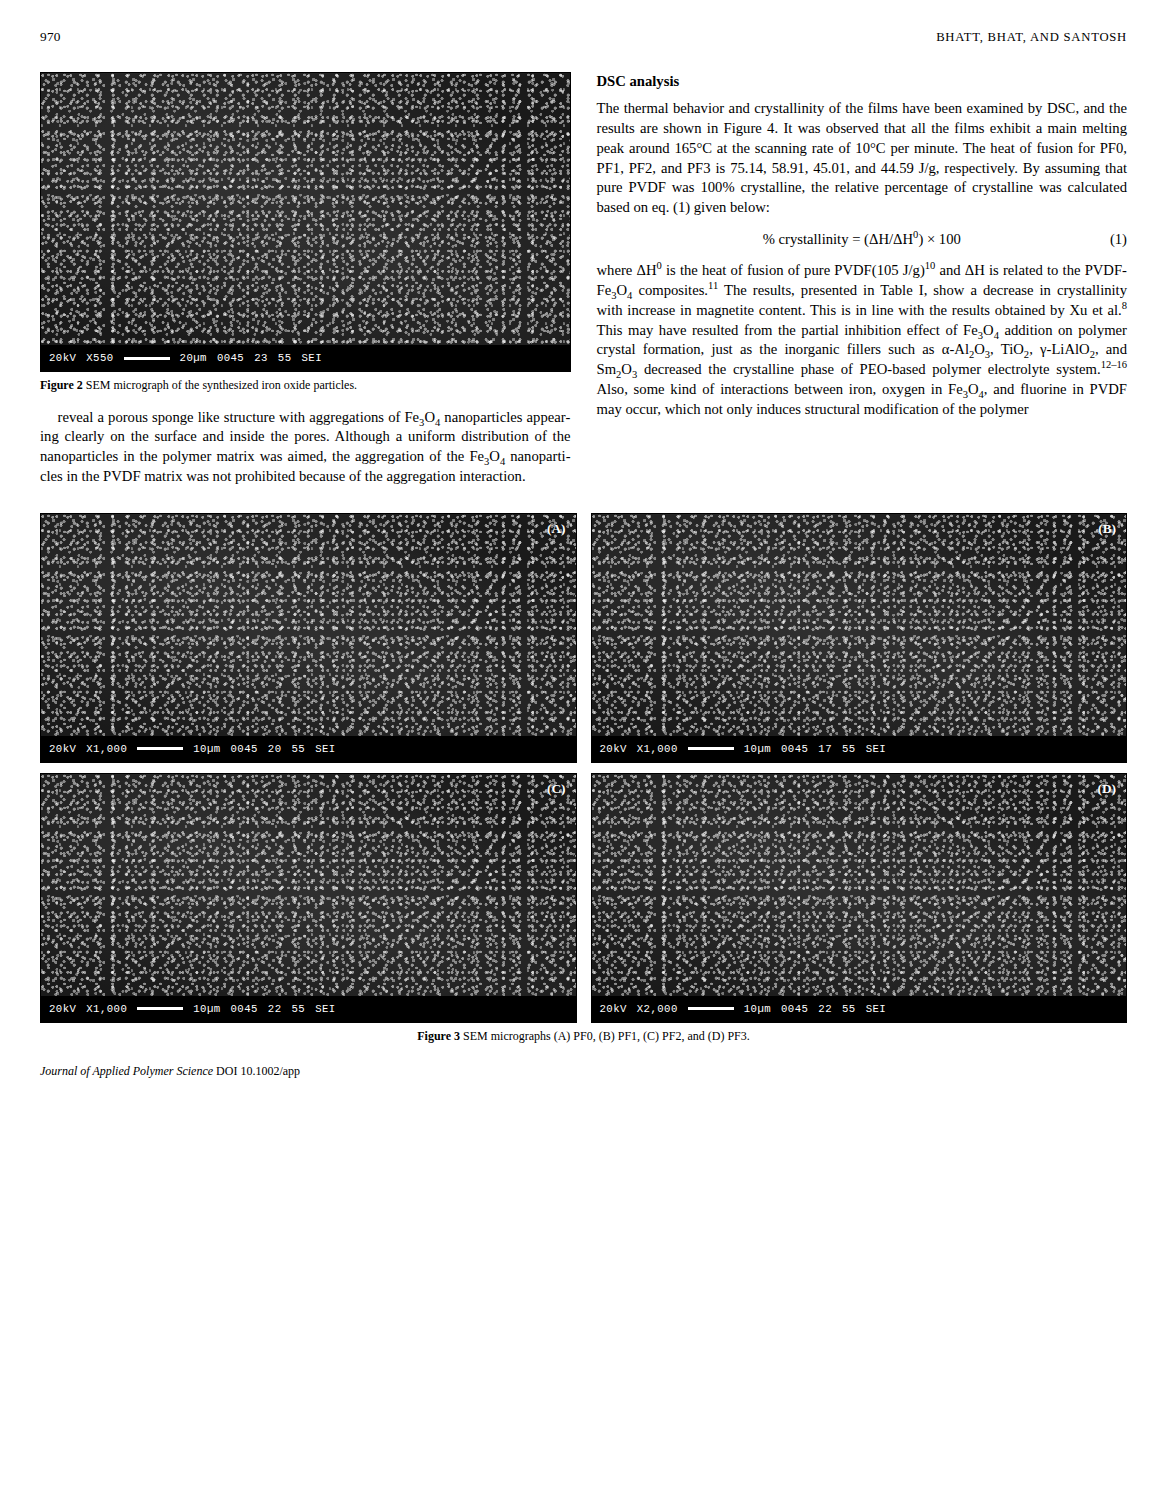970 Bhatt, Bhat, and Santosh
20kV X550 20µm 0045 23 55 SEI
Figure 2 SEM micrograph of the synthesized iron oxide particles.
reveal a porous sponge like structure with aggregations of Fe3O4 nanoparticles appearing clearly on the surface and inside the pores. Although a uniform distribution of the nanoparticles in the polymer matrix was aimed, the aggregation of the Fe3O4 nanoparticles in the PVDF matrix was not prohibited because of the aggregation interaction.
DSC analysis
The thermal behavior and crystallinity of the films have been examined by DSC, and the results are shown in Figure 4. It was observed that all the films exhibit a main melting peak around 165°C at the scanning rate of 10°C per minute. The heat of fusion for PF0, PF1, PF2, and PF3 is 75.14, 58.91, 45.01, and 44.59 J/g, respectively. By assuming that pure PVDF was 100% crystalline, the relative percentage of crystalline was calculated based on eq. (1) given below:
% crystallinity = (ΔH/ΔH0) × 100 (1)
where ΔH0 is the heat of fusion of pure PVDF(105 J/g)10 and ΔH is related to the PVDF-Fe3O4 composites.11 The results, presented in Table I, show a decrease in crystallinity with increase in magnetite content. This is in line with the results obtained by Xu et al.8 This may have resulted from the partial inhibition effect of Fe3O4 addition on polymer crystal formation, just as the inorganic fillers such as α-Al2O3, TiO2, γ-LiAlO2, and Sm2O3 decreased the crystalline phase of PEO-based polymer electrolyte system.12–16 Also, some kind of interactions between iron, oxygen in Fe3O4, and fluorine in PVDF may occur, which not only induces structural modification of the polymer
(A)
20kV X1,000 10µm 0045 20 55 SEI
(B)
20kV X1,000 10µm 0045 17 55 SEI
(C)
20kV X1,000 10µm 0045 22 55 SEI
(D)
20kV X2,000 10µm 0045 22 55 SEI
Figure 3 SEM micrographs (A) PF0, (B) PF1, (C) PF2, and (D) PF3.
Journal of Applied Polymer Science DOI 10.1002/app